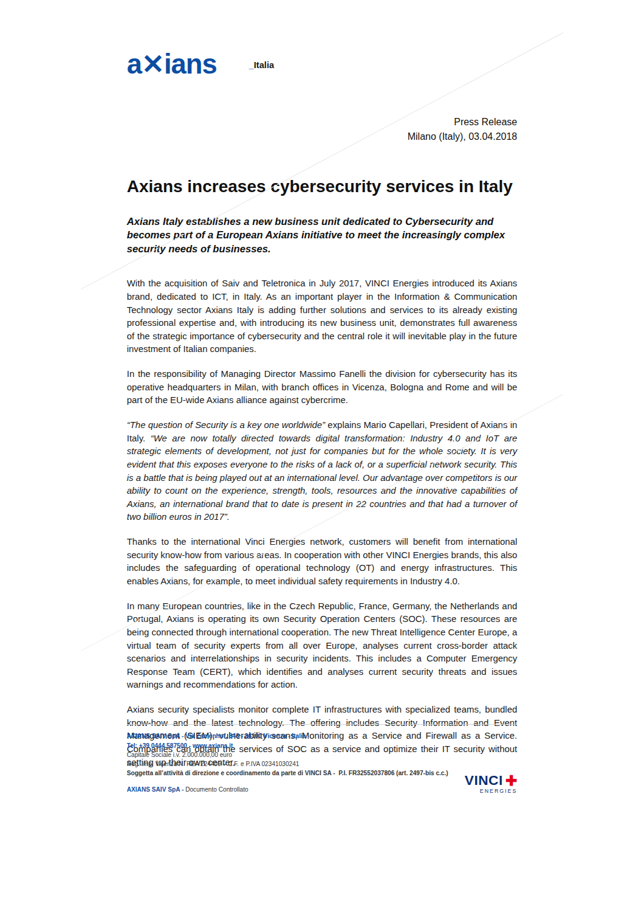a✕ians
_Italia
Press Release
Milano (Italy), 03.04.2018
Axians increases cybersecurity services in Italy
Axians Italy establishes a new business unit dedicated to Cybersecurity and becomes part of a European Axians initiative to meet the increasingly complex security needs of businesses.
With the acquisition of Saiv and Teletronica in July 2017, VINCI Energies introduced its Axians brand, dedicated to ICT, in Italy. As an important player in the Information & Communication Technology sector Axians Italy is adding further solutions and services to its already existing professional expertise and, with introducing its new business unit, demonstrates full awareness of the strategic importance of cybersecurity and the central role it will inevitable play in the future investment of Italian companies.
In the responsibility of Managing Director Massimo Fanelli the division for cybersecurity has its operative headquarters in Milan, with branch offices in Vicenza, Bologna and Rome and will be part of the EU-wide Axians alliance against cybercrime.
“The question of Security is a key one worldwide” explains Mario Capellari, President of Axians in Italy. “We are now totally directed towards digital transformation: Industry 4.0 and IoT are strategic elements of development, not just for companies but for the whole society. It is very evident that this exposes everyone to the risks of a lack of, or a superficial network security. This is a battle that is being played out at an international level. Our advantage over competitors is our ability to count on the experience, strength, tools, resources and the innovative capabilities of Axians, an international brand that to date is present in 22 countries and that had a turnover of two billion euros in 2017”.
Thanks to the international Vinci Energies network, customers will benefit from international security know-how from various areas. In cooperation with other VINCI Energies brands, this also includes the safeguarding of operational technology (OT) and energy infrastructures. This enables Axians, for example, to meet individual safety requirements in Industry 4.0.
In many European countries, like in the Czech Republic, France, Germany, the Netherlands and Portugal, Axians is operating its own Security Operation Centers (SOC). These resources are being connected through international cooperation. The new Threat Intelligence Center Europe, a virtual team of security experts from all over Europe, analyses current cross-border attack scenarios and interrelationships in security incidents. This includes a Computer Emergency Response Team (CERT), which identifies and analyses current security threats and issues warnings and recommendations for action.
Axians security specialists monitor complete IT infrastructures with specialized teams, bundled know-how and the latest technology. The offering includes Security Information and Event Management (SIEM), vulnerability scans, Monitoring as a Service and Firewall as a Service. Companies can obtain the services of SOC as a service and optimize their IT security without setting up their own center.
AXIANS SAIV SpA - Via Zamenhof, 843 - 36100 Vicenza - Italia
Tel: +39 0444 587500 - www.axians.it
Capitale Sociale i.v. 2.000.000,00 euro
Reg. Imp. Vicenza N. REA 224409 – C.F. e P.IVA 02341030241
Soggetta all’attività di direzione e coordinamento da parte di VINCI SA - P.I. FR32552037806 (art. 2497-bis c.c.)
AXIANS SAIV SpA - Documento Controllato
VINCI✚
ENERGIES